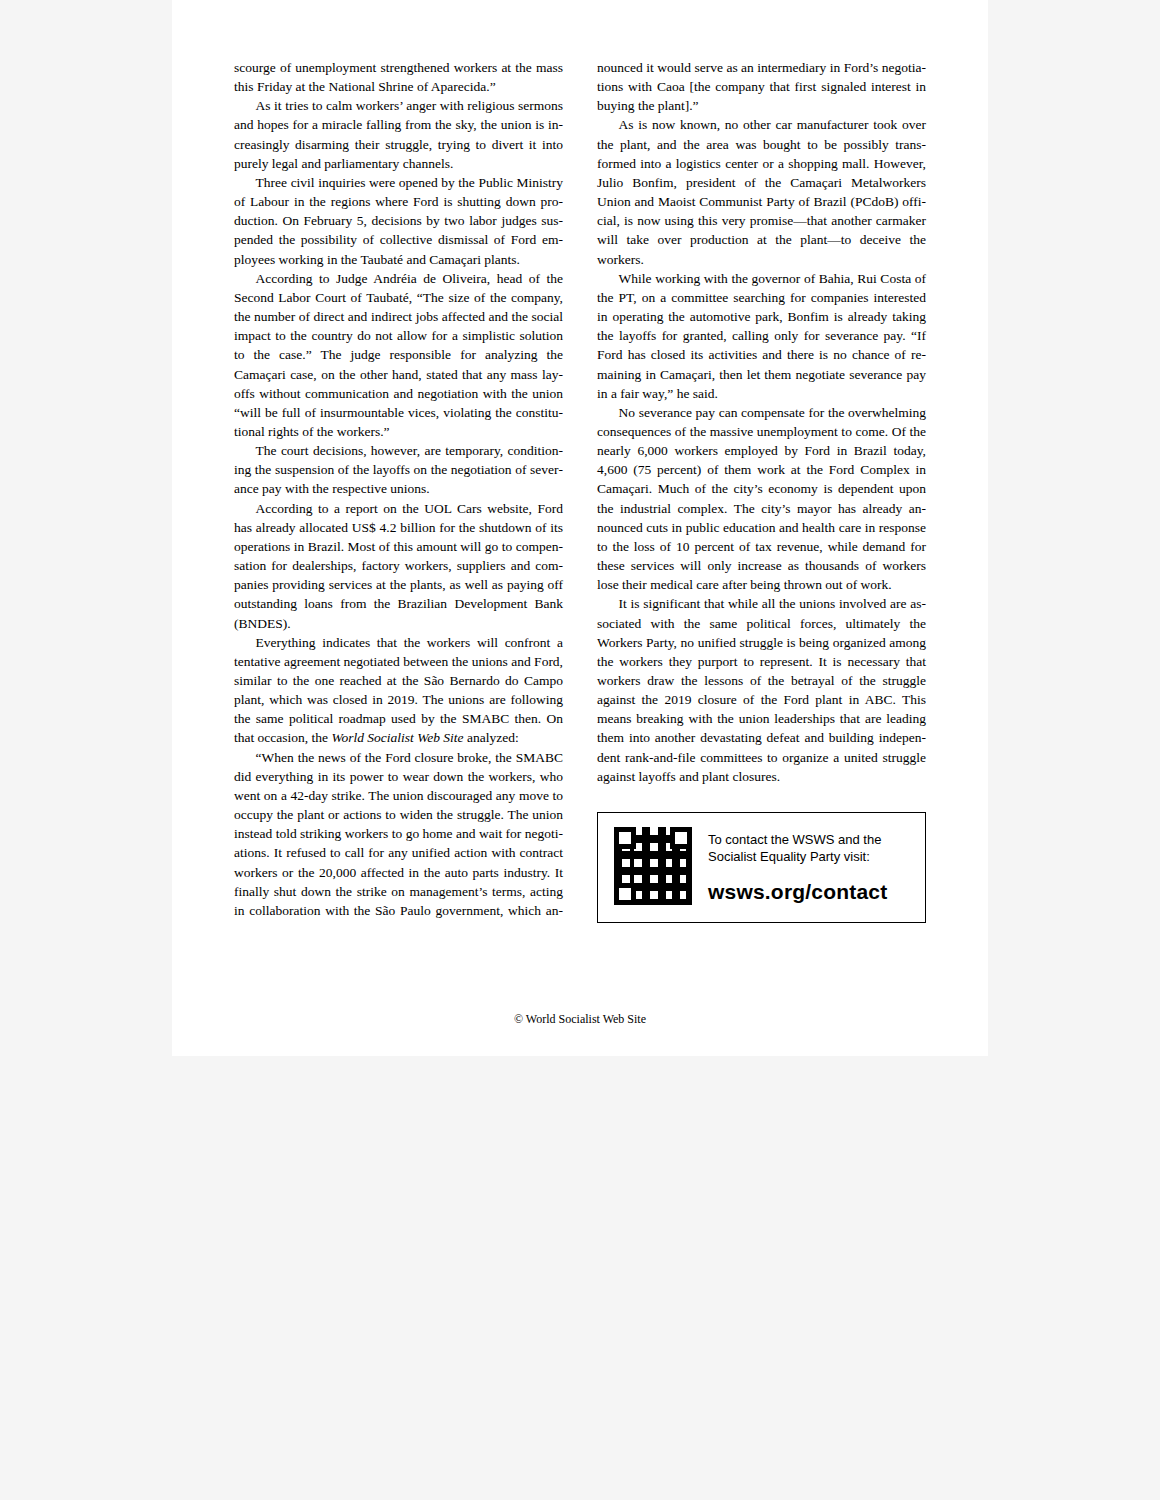scourge of unemployment strengthened workers at the mass this Friday at the National Shrine of Aparecida.”
As it tries to calm workers’ anger with religious sermons and hopes for a miracle falling from the sky, the union is increasingly disarming their struggle, trying to divert it into purely legal and parliamentary channels.
Three civil inquiries were opened by the Public Ministry of Labour in the regions where Ford is shutting down production. On February 5, decisions by two labor judges suspended the possibility of collective dismissal of Ford employees working in the Taubaté and Camaçari plants.
According to Judge Andréia de Oliveira, head of the Second Labor Court of Taubaté, “The size of the company, the number of direct and indirect jobs affected and the social impact to the country do not allow for a simplistic solution to the case.” The judge responsible for analyzing the Camaçari case, on the other hand, stated that any mass layoffs without communication and negotiation with the union “will be full of insurmountable vices, violating the constitutional rights of the workers.”
The court decisions, however, are temporary, conditioning the suspension of the layoffs on the negotiation of severance pay with the respective unions.
According to a report on the UOL Cars website, Ford has already allocated US$ 4.2 billion for the shutdown of its operations in Brazil. Most of this amount will go to compensation for dealerships, factory workers, suppliers and companies providing services at the plants, as well as paying off outstanding loans from the Brazilian Development Bank (BNDES).
Everything indicates that the workers will confront a tentative agreement negotiated between the unions and Ford, similar to the one reached at the São Bernardo do Campo plant, which was closed in 2019. The unions are following the same political roadmap used by the SMABC then. On that occasion, the World Socialist Web Site analyzed:
“When the news of the Ford closure broke, the SMABC did everything in its power to wear down the workers, who went on a 42-day strike. The union discouraged any move to occupy the plant or actions to widen the struggle. The union instead told striking workers to go home and wait for negotiations. It refused to call for any unified action with contract workers or the 20,000 affected in the auto parts industry. It finally shut down the strike on management’s terms, acting in collaboration with the São Paulo government, which announced it would serve as an intermediary in Ford’s negotiations with Caoa [the company that first signaled interest in buying the plant].”
As is now known, no other car manufacturer took over the plant, and the area was bought to be possibly transformed into a logistics center or a shopping mall. However, Julio Bonfim, president of the Camaçari Metalworkers Union and Maoist Communist Party of Brazil (PCdoB) official, is now using this very promise—that another carmaker will take over production at the plant—to deceive the workers.
While working with the governor of Bahia, Rui Costa of the PT, on a committee searching for companies interested in operating the automotive park, Bonfim is already taking the layoffs for granted, calling only for severance pay. “If Ford has closed its activities and there is no chance of remaining in Camaçari, then let them negotiate severance pay in a fair way,” he said.
No severance pay can compensate for the overwhelming consequences of the massive unemployment to come. Of the nearly 6,000 workers employed by Ford in Brazil today, 4,600 (75 percent) of them work at the Ford Complex in Camaçari. Much of the city’s economy is dependent upon the industrial complex. The city’s mayor has already announced cuts in public education and health care in response to the loss of 10 percent of tax revenue, while demand for these services will only increase as thousands of workers lose their medical care after being thrown out of work.
It is significant that while all the unions involved are associated with the same political forces, ultimately the Workers Party, no unified struggle is being organized among the workers they purport to represent. It is necessary that workers draw the lessons of the betrayal of the struggle against the 2019 closure of the Ford plant in ABC. This means breaking with the union leaderships that are leading them into another devastating defeat and building independent rank-and-file committees to organize a united struggle against layoffs and plant closures.
To contact the WSWS and the
Socialist Equality Party visit:
wsws.org/contact
© World Socialist Web Site